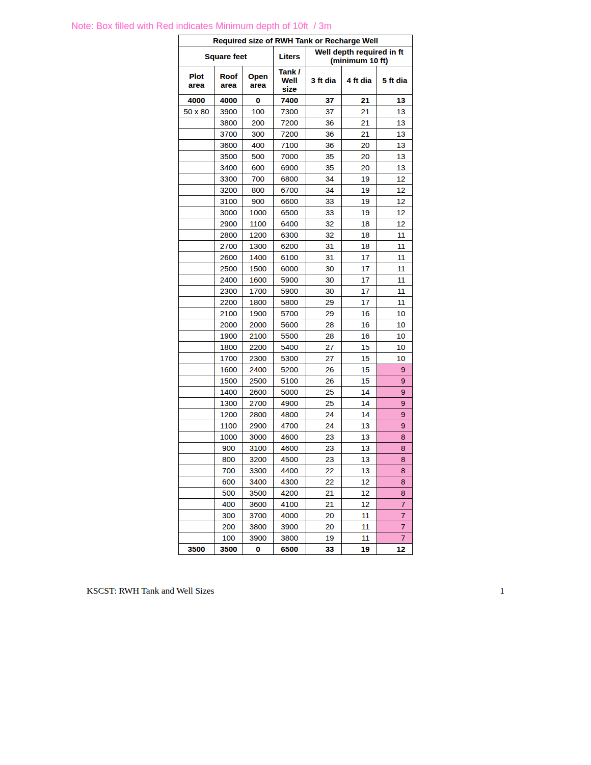Note: Box filled with Red indicates Minimum depth of 10ft / 3m
| Required size of RWH Tank or Recharge Well |
| --- |
| Square feet | Liters | Well depth required in ft (minimum 10 ft) |
| Plot area | Roof area | Open area | Tank / Well size | 3 ft dia | 4 ft dia | 5 ft dia |
| 4000 | 4000 | 0 | 7400 | 37 | 21 | 13 |
| 50 x 80 | 3900 | 100 | 7300 | 37 | 21 | 13 |
| | 3800 | 200 | 7200 | 36 | 21 | 13 |
| | 3700 | 300 | 7200 | 36 | 21 | 13 |
| | 3600 | 400 | 7100 | 36 | 20 | 13 |
| | 3500 | 500 | 7000 | 35 | 20 | 13 |
| | 3400 | 600 | 6900 | 35 | 20 | 13 |
| | 3300 | 700 | 6800 | 34 | 19 | 12 |
| | 3200 | 800 | 6700 | 34 | 19 | 12 |
| | 3100 | 900 | 6600 | 33 | 19 | 12 |
| | 3000 | 1000 | 6500 | 33 | 19 | 12 |
| | 2900 | 1100 | 6400 | 32 | 18 | 12 |
| | 2800 | 1200 | 6300 | 32 | 18 | 11 |
| | 2700 | 1300 | 6200 | 31 | 18 | 11 |
| | 2600 | 1400 | 6100 | 31 | 17 | 11 |
| | 2500 | 1500 | 6000 | 30 | 17 | 11 |
| | 2400 | 1600 | 5900 | 30 | 17 | 11 |
| | 2300 | 1700 | 5900 | 30 | 17 | 11 |
| | 2200 | 1800 | 5800 | 29 | 17 | 11 |
| | 2100 | 1900 | 5700 | 29 | 16 | 10 |
| | 2000 | 2000 | 5600 | 28 | 16 | 10 |
| | 1900 | 2100 | 5500 | 28 | 16 | 10 |
| | 1800 | 2200 | 5400 | 27 | 15 | 10 |
| | 1700 | 2300 | 5300 | 27 | 15 | 10 |
| | 1600 | 2400 | 5200 | 26 | 15 | 9 |
| | 1500 | 2500 | 5100 | 26 | 15 | 9 |
| | 1400 | 2600 | 5000 | 25 | 14 | 9 |
| | 1300 | 2700 | 4900 | 25 | 14 | 9 |
| | 1200 | 2800 | 4800 | 24 | 14 | 9 |
| | 1100 | 2900 | 4700 | 24 | 13 | 9 |
| | 1000 | 3000 | 4600 | 23 | 13 | 8 |
| | 900 | 3100 | 4600 | 23 | 13 | 8 |
| | 800 | 3200 | 4500 | 23 | 13 | 8 |
| | 700 | 3300 | 4400 | 22 | 13 | 8 |
| | 600 | 3400 | 4300 | 22 | 12 | 8 |
| | 500 | 3500 | 4200 | 21 | 12 | 8 |
| | 400 | 3600 | 4100 | 21 | 12 | 7 |
| | 300 | 3700 | 4000 | 20 | 11 | 7 |
| | 200 | 3800 | 3900 | 20 | 11 | 7 |
| | 100 | 3900 | 3800 | 19 | 11 | 7 |
| 3500 | 3500 | 0 | 6500 | 33 | 19 | 12 |
KSCST: RWH Tank and Well Sizes 1